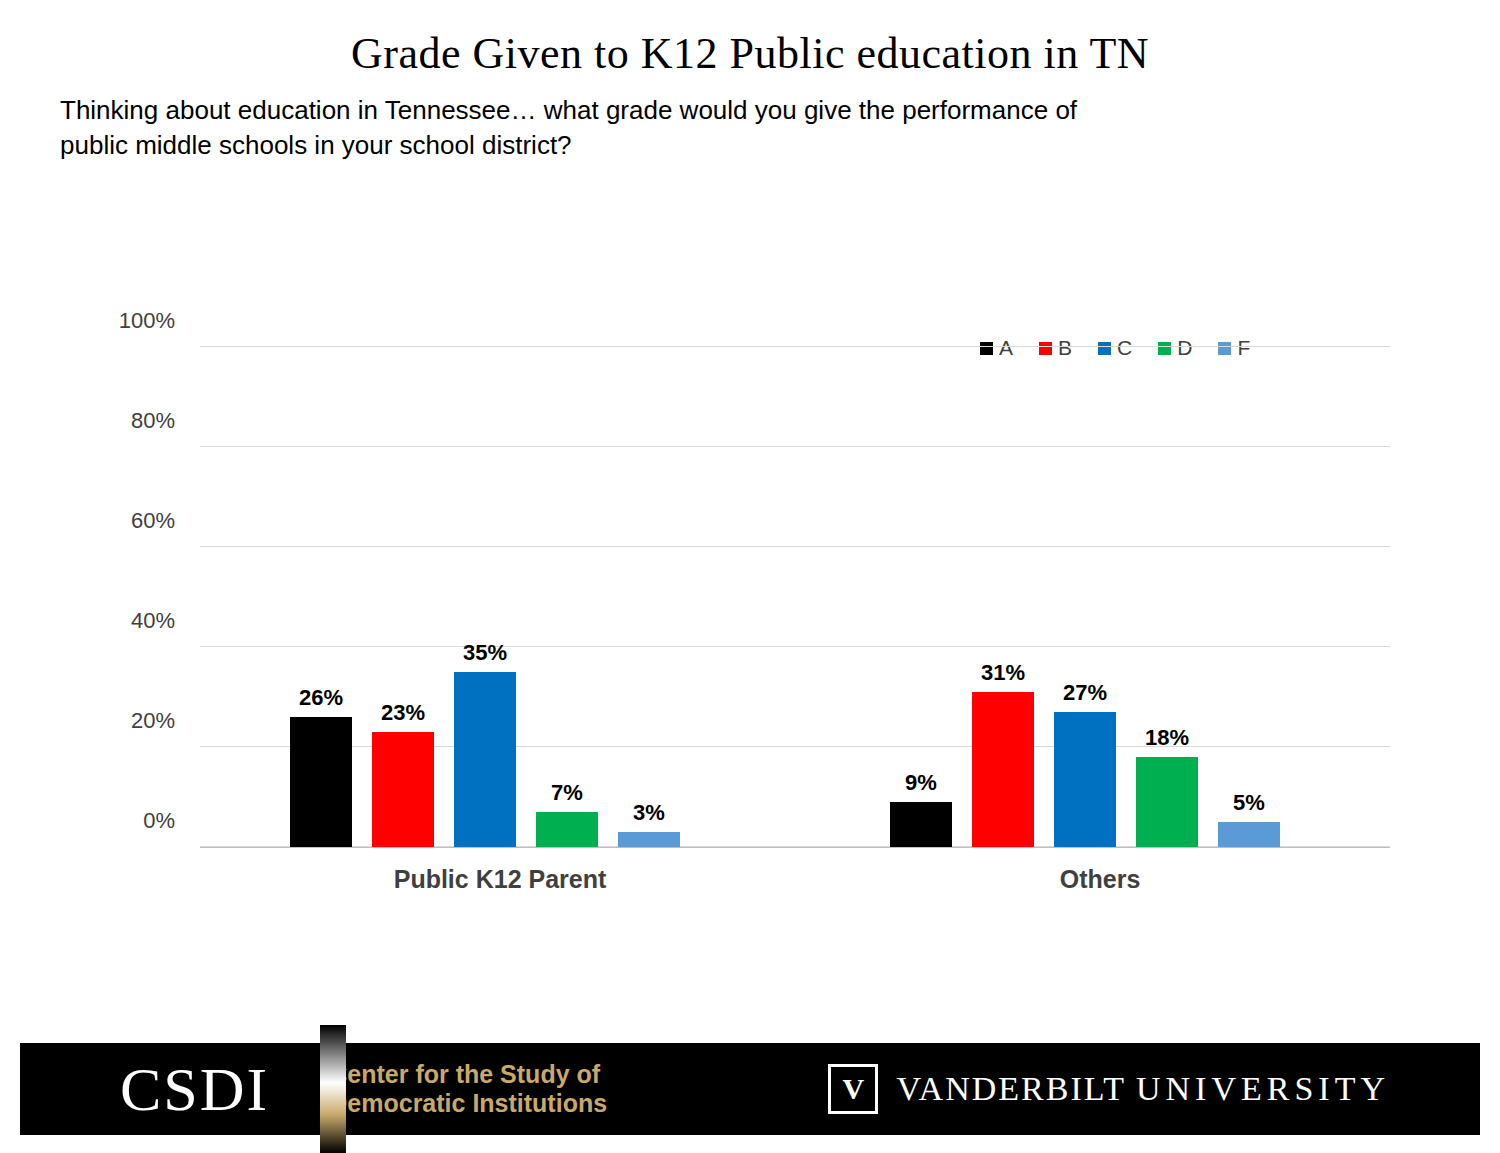Grade Given to K12 Public education in TN
Thinking about education in Tennessee… what grade would you give the performance of
public middle schools in your school district?
A B C D F
0%
20%
40%
60%
80%
100%
26%
23%
35%
7%
3%
9%
31%
27%
18%
5%
Public K12 Parent
Others
CSDI
Center for the Study of
Democratic Institutions
V
VANDERBILT UNIVERSITY